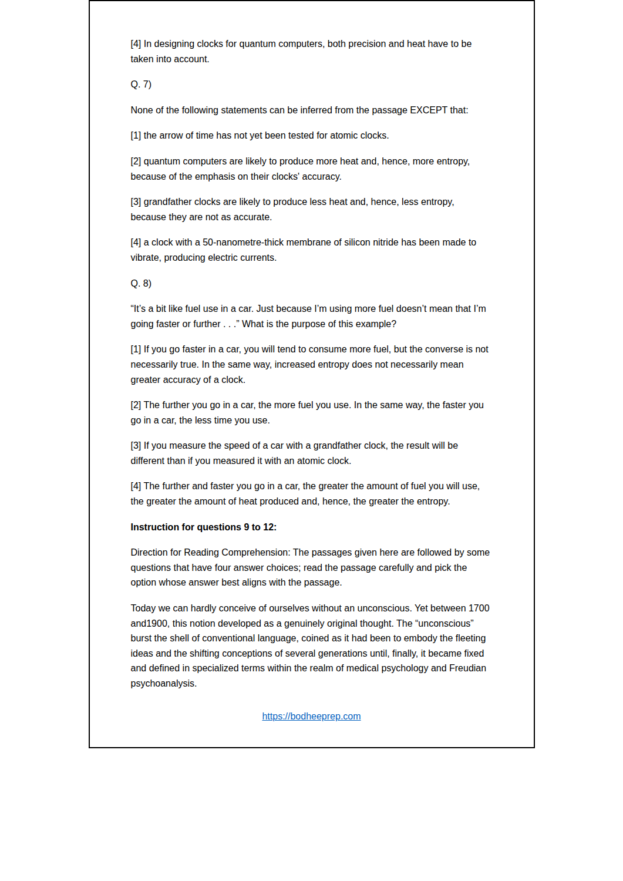[4] In designing clocks for quantum computers, both precision and heat have to be taken into account.
Q. 7)
None of the following statements can be inferred from the passage EXCEPT that:
[1] the arrow of time has not yet been tested for atomic clocks.
[2] quantum computers are likely to produce more heat and, hence, more entropy, because of the emphasis on their clocks' accuracy.
[3] grandfather clocks are likely to produce less heat and, hence, less entropy, because they are not as accurate.
[4] a clock with a 50-nanometre-thick membrane of silicon nitride has been made to vibrate, producing electric currents.
Q. 8)
“It’s a bit like fuel use in a car. Just because I’m using more fuel doesn’t mean that I’m going faster or further . . .” What is the purpose of this example?
[1] If you go faster in a car, you will tend to consume more fuel, but the converse is not necessarily true. In the same way, increased entropy does not necessarily mean greater accuracy of a clock.
[2] The further you go in a car, the more fuel you use. In the same way, the faster you go in a car, the less time you use.
[3] If you measure the speed of a car with a grandfather clock, the result will be different than if you measured it with an atomic clock.
[4] The further and faster you go in a car, the greater the amount of fuel you will use, the greater the amount of heat produced and, hence, the greater the entropy.
Instruction for questions 9 to 12:
Direction for Reading Comprehension: The passages given here are followed by some questions that have four answer choices; read the passage carefully and pick the option whose answer best aligns with the passage.
Today we can hardly conceive of ourselves without an unconscious. Yet between 1700 and1900, this notion developed as a genuinely original thought. The “unconscious” burst the shell of conventional language, coined as it had been to embody the fleeting ideas and the shifting conceptions of several generations until, finally, it became fixed and defined in specialized terms within the realm of medical psychology and Freudian psychoanalysis.
https://bodheeprep.com